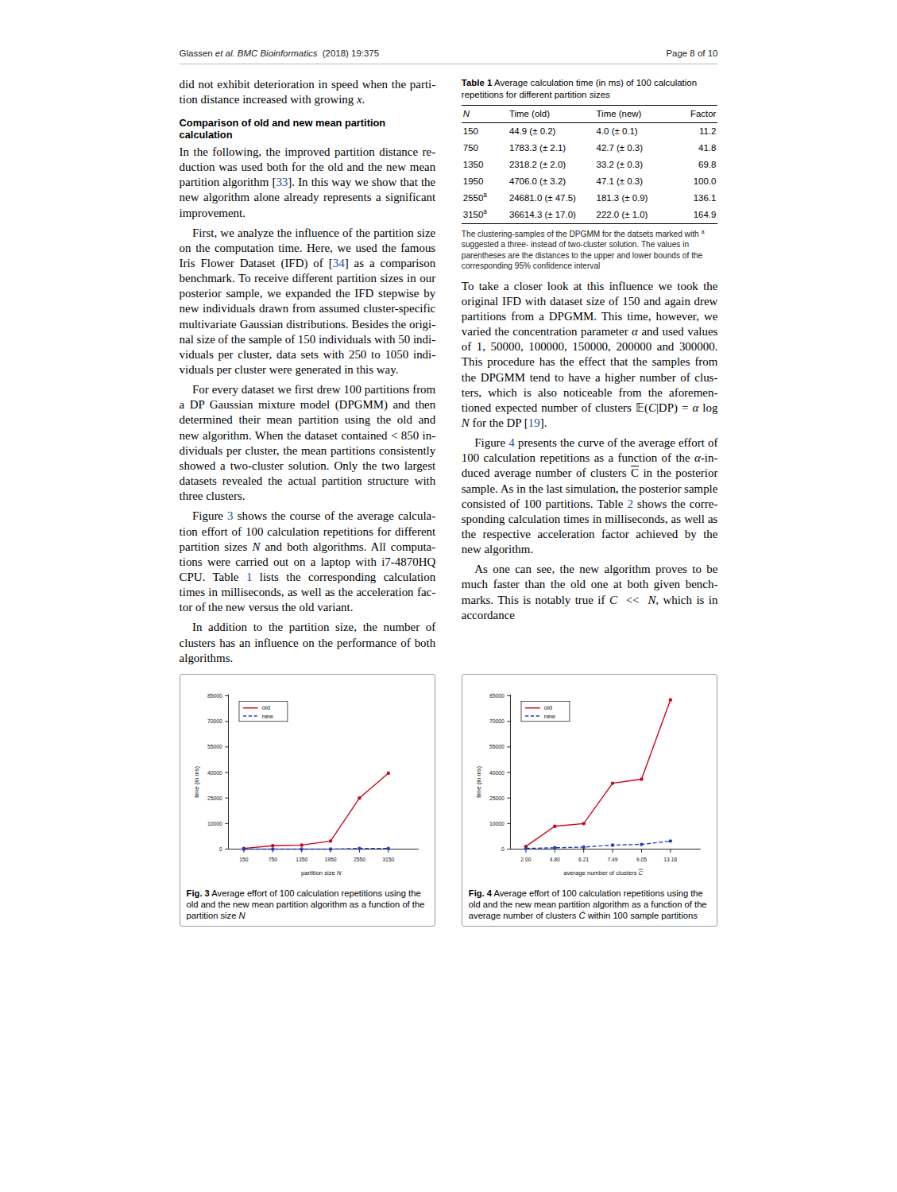Glassen et al. BMC Bioinformatics (2018) 19:375
Page 8 of 10
did not exhibit deterioration in speed when the partition distance increased with growing x.
Comparison of old and new mean partition calculation
In the following, the improved partition distance reduction was used both for the old and the new mean partition algorithm [33]. In this way we show that the new algorithm alone already represents a significant improvement.
First, we analyze the influence of the partition size on the computation time. Here, we used the famous Iris Flower Dataset (IFD) of [34] as a comparison benchmark. To receive different partition sizes in our posterior sample, we expanded the IFD stepwise by new individuals drawn from assumed cluster-specific multivariate Gaussian distributions. Besides the original size of the sample of 150 individuals with 50 individuals per cluster, data sets with 250 to 1050 individuals per cluster were generated in this way.
For every dataset we first drew 100 partitions from a DP Gaussian mixture model (DPGMM) and then determined their mean partition using the old and new algorithm. When the dataset contained < 850 individuals per cluster, the mean partitions consistently showed a two-cluster solution. Only the two largest datasets revealed the actual partition structure with three clusters.
Figure 3 shows the course of the average calculation effort of 100 calculation repetitions for different partition sizes N and both algorithms. All computations were carried out on a laptop with i7-4870HQ CPU. Table 1 lists the corresponding calculation times in milliseconds, as well as the acceleration factor of the new versus the old variant.
In addition to the partition size, the number of clusters has an influence on the performance of both algorithms.
Table 1 Average calculation time (in ms) of 100 calculation repetitions for different partition sizes
| N | Time (old) | Time (new) | Factor |
| --- | --- | --- | --- |
| 150 | 44.9 (± 0.2) | 4.0 (± 0.1) | 11.2 |
| 750 | 1783.3 (± 2.1) | 42.7 (± 0.3) | 41.8 |
| 1350 | 2318.2 (± 2.0) | 33.2 (± 0.3) | 69.8 |
| 1950 | 4706.0 (± 3.2) | 47.1 (± 0.3) | 100.0 |
| 2550 a | 24681.0 (± 47.5) | 181.3 (± 0.9) | 136.1 |
| 3150 a | 36614.3 (± 17.0) | 222.0 (± 1.0) | 164.9 |
The clustering-samples of the DPGMM for the datsets marked with a suggested a three- instead of two-cluster solution. The values in parentheses are the distances to the upper and lower bounds of the corresponding 95% confidence interval
To take a closer look at this influence we took the original IFD with dataset size of 150 and again drew partitions from a DPGMM. This time, however, we varied the concentration parameter α and used values of 1, 50000, 100000, 150000, 200000 and 300000. This procedure has the effect that the samples from the DPGMM tend to have a higher number of clusters, which is also noticeable from the aforementioned expected number of clusters 𝔼(C|DP) = α log N for the DP [19].
Figure 4 presents the curve of the average effort of 100 calculation repetitions as a function of the α-induced average number of clusters C in the posterior sample. As in the last simulation, the posterior sample consisted of 100 partitions. Table 2 shows the corresponding calculation times in milliseconds, as well as the respective acceleration factor achieved by the new algorithm.
As one can see, the new algorithm proves to be much faster than the old one at both given benchmarks. This is notably true if C << N, which is in accordance
0 10000 25000 40000 55000 70000 85000 150 750 1350 1950 2550 3150 time (in ms) partition size N old new
Fig. 3 Average effort of 100 calculation repetitions using the old and the new mean partition algorithm as a function of the partition size N
0 10000 25000 40000 55000 70000 85000 2.00 4.80 6.21 7.49 9.05 13.16 time (in ms) average number of clusters C old new
Fig. 4 Average effort of 100 calculation repetitions using the old and the new mean partition algorithm as a function of the average number of clusters C̄ within 100 sample partitions